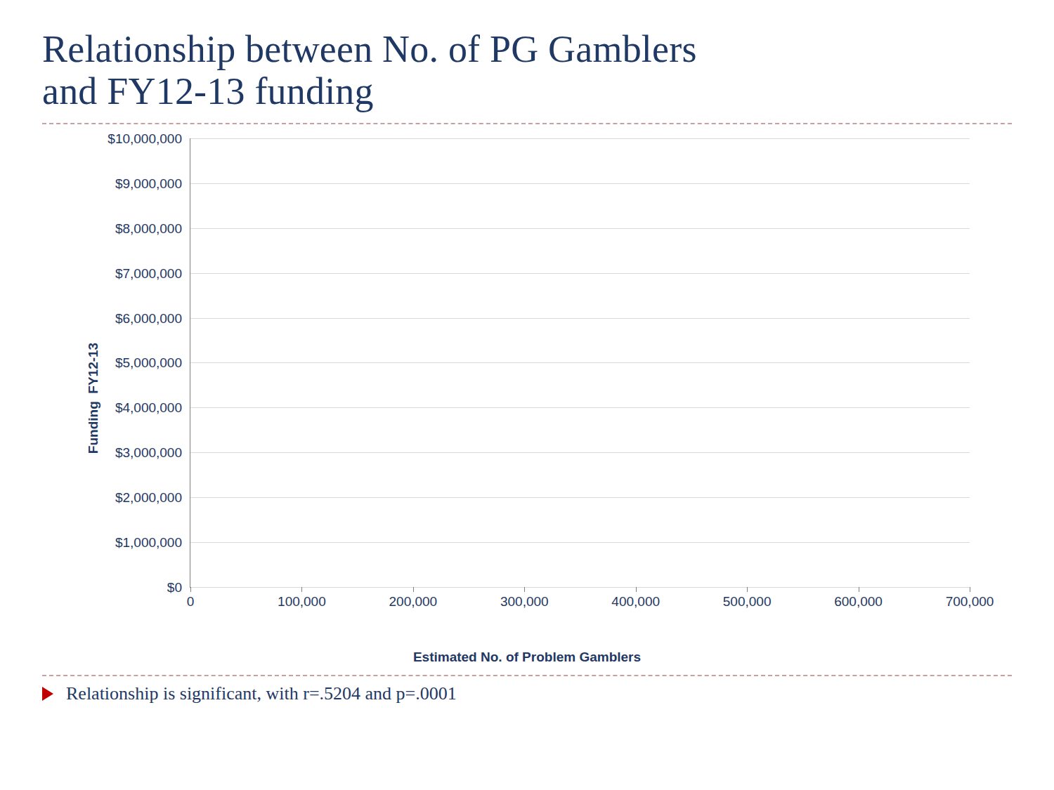Relationship between No. of PG Gamblers
and FY12-13 funding
Funding FY12-13
$10,000,000
$9,000,000
$8,000,000
$7,000,000
$6,000,000
$5,000,000
$4,000,000
$3,000,000
$2,000,000
$1,000,000
$0
0
100,000
200,000
300,000
400,000
500,000
600,000
700,000
Estimated No. of Problem Gamblers
Relationship is significant, with r=.5204 and p=.0001